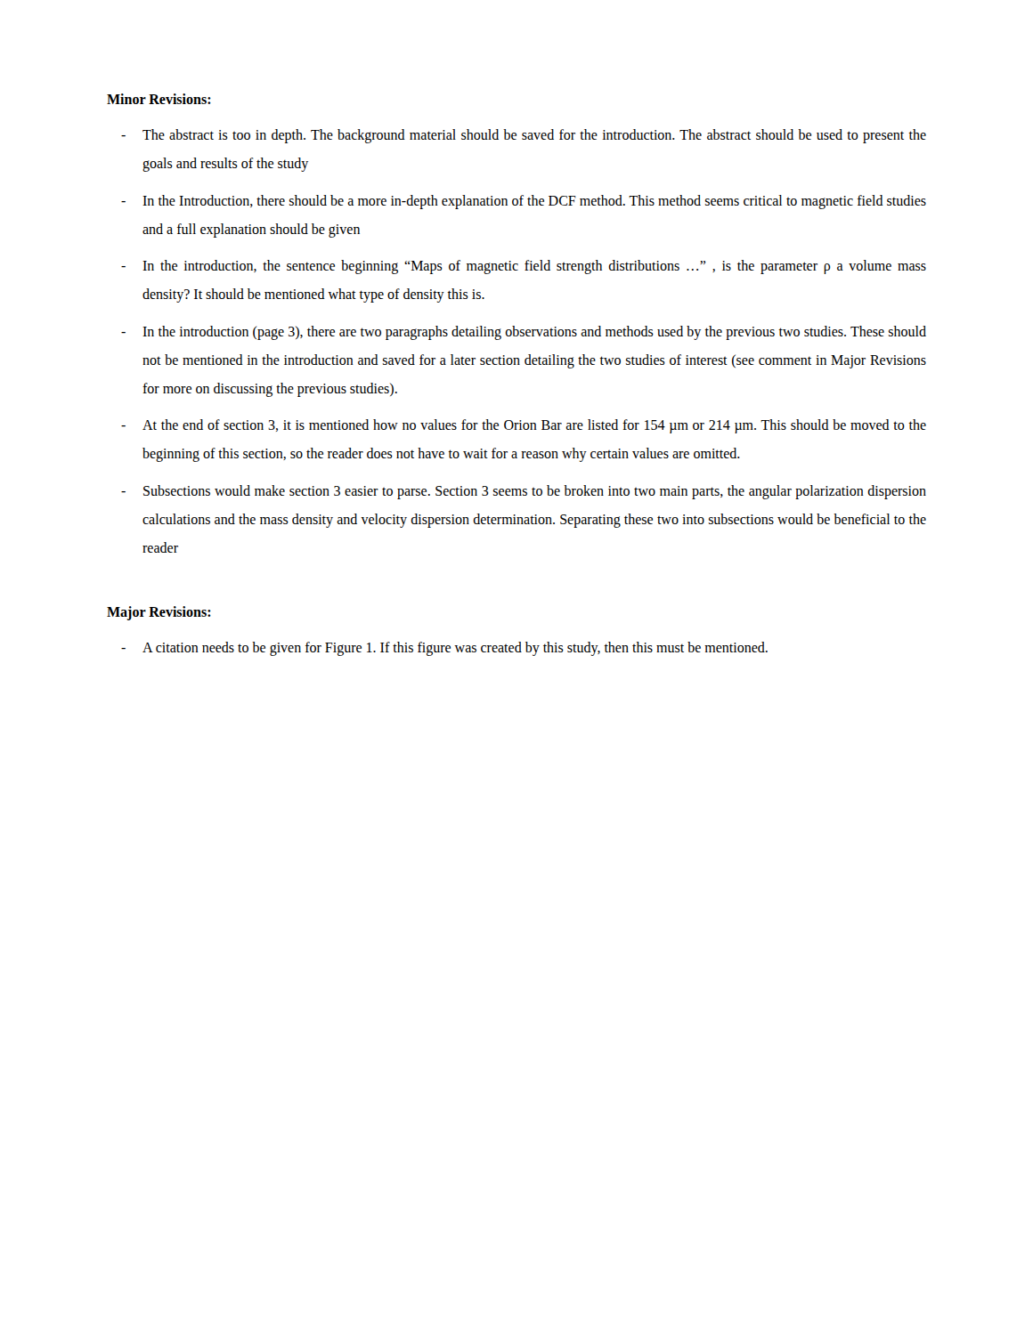Minor Revisions:
The abstract is too in depth. The background material should be saved for the introduction. The abstract should be used to present the goals and results of the study
In the Introduction, there should be a more in-depth explanation of the DCF method. This method seems critical to magnetic field studies and a full explanation should be given
In the introduction, the sentence beginning “Maps of magnetic field strength distributions …” , is the parameter ρ a volume mass density? It should be mentioned what type of density this is.
In the introduction (page 3), there are two paragraphs detailing observations and methods used by the previous two studies. These should not be mentioned in the introduction and saved for a later section detailing the two studies of interest (see comment in Major Revisions for more on discussing the previous studies).
At the end of section 3, it is mentioned how no values for the Orion Bar are listed for 154 µm or 214 µm. This should be moved to the beginning of this section, so the reader does not have to wait for a reason why certain values are omitted.
Subsections would make section 3 easier to parse. Section 3 seems to be broken into two main parts, the angular polarization dispersion calculations and the mass density and velocity dispersion determination. Separating these two into subsections would be beneficial to the reader
Major Revisions:
A citation needs to be given for Figure 1. If this figure was created by this study, then this must be mentioned.